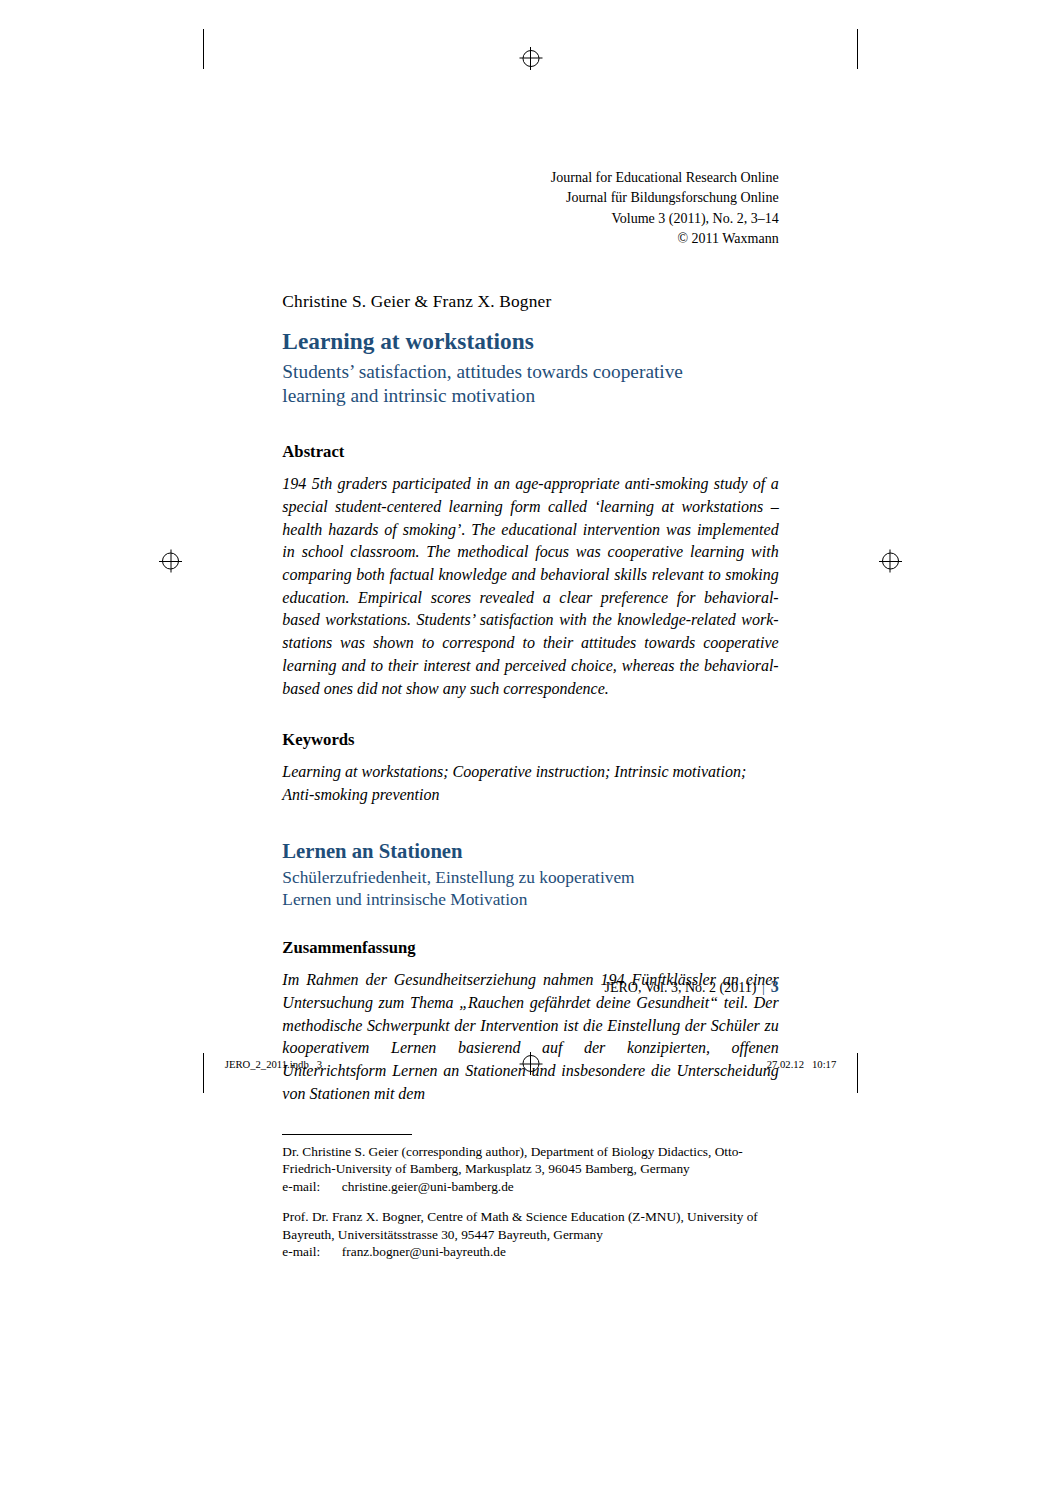Journal for Educational Research Online
Journal für Bildungsforschung Online
Volume 3 (2011), No. 2, 3–14
© 2011 Waxmann
Christine S. Geier & Franz X. Bogner
Learning at workstations
Students’ satisfaction, attitudes towards cooperative
learning and intrinsic motivation
Abstract
194 5th graders participated in an age-appropriate anti-smoking study of a special student-centered learning form called ‘learning at workstations – health hazards of smoking’. The educational intervention was implemented in school classroom. The methodical focus was cooperative learning with comparing both factual knowledge and behavioral skills relevant to smoking education. Empirical scores revealed a clear preference for behavioral-based workstations. Students’ satisfaction with the knowledge-related workstations was shown to correspond to their attitudes towards cooperative learning and to their interest and perceived choice, whereas the behavioral-based ones did not show any such correspondence.
Keywords
Learning at workstations; Cooperative instruction; Intrinsic motivation; Anti-smoking prevention
Lernen an Stationen
Schülerzufriedenheit, Einstellung zu kooperativem
Lernen und intrinsische Motivation
Zusammenfassung
Im Rahmen der Gesundheitserziehung nahmen 194 Fünftklässler an einer Untersuchung zum Thema „Rauchen gefährdet deine Gesundheit“ teil. Der methodische Schwerpunkt der Intervention ist die Einstellung der Schüler zu kooperativem Lernen basierend auf der konzipierten, offenen Unterrichtsform Lernen an Stationen und insbesondere die Unterscheidung von Stationen mit dem
Dr. Christine S. Geier (corresponding author), Department of Biology Didactics, Otto-Friedrich-University of Bamberg, Markusplatz 3, 96045 Bamberg, Germany
e-mail: christine.geier@uni-bamberg.de
Prof. Dr. Franz X. Bogner, Centre of Math & Science Education (Z-MNU), University of Bayreuth, Universitätsstrasse 30, 95447 Bayreuth, Germany
e-mail: franz.bogner@uni-bayreuth.de
JERO, Vol. 3, No. 2 (2011)|3
JERO_2_2011.indb 3 27.02.12 10:17